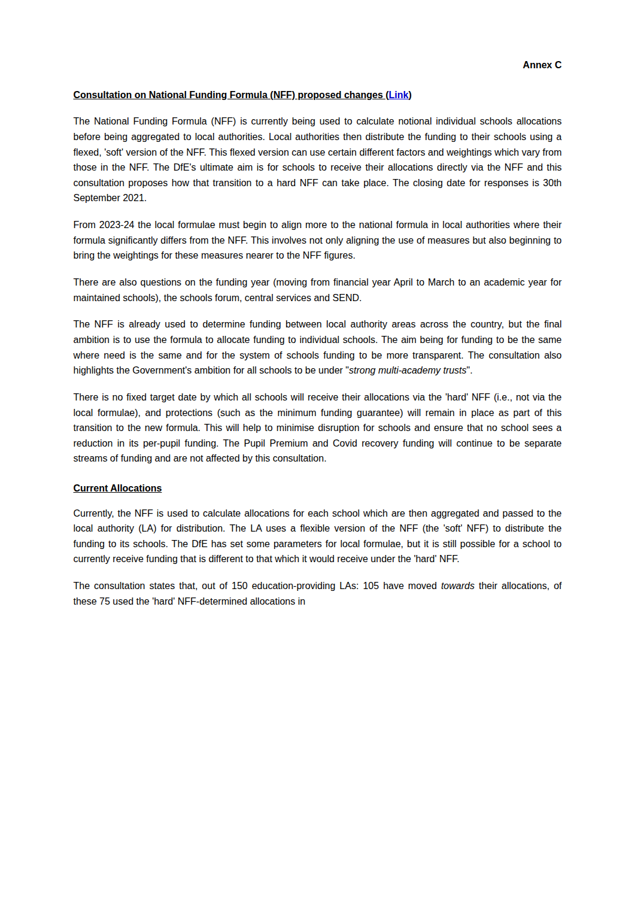Annex C
Consultation on National Funding Formula (NFF) proposed changes (Link)
The National Funding Formula (NFF) is currently being used to calculate notional individual schools allocations before being aggregated to local authorities. Local authorities then distribute the funding to their schools using a flexed, 'soft' version of the NFF. This flexed version can use certain different factors and weightings which vary from those in the NFF. The DfE's ultimate aim is for schools to receive their allocations directly via the NFF and this consultation proposes how that transition to a hard NFF can take place. The closing date for responses is 30th September 2021.
From 2023-24 the local formulae must begin to align more to the national formula in local authorities where their formula significantly differs from the NFF. This involves not only aligning the use of measures but also beginning to bring the weightings for these measures nearer to the NFF figures.
There are also questions on the funding year (moving from financial year April to March to an academic year for maintained schools), the schools forum, central services and SEND.
The NFF is already used to determine funding between local authority areas across the country, but the final ambition is to use the formula to allocate funding to individual schools. The aim being for funding to be the same where need is the same and for the system of schools funding to be more transparent. The consultation also highlights the Government's ambition for all schools to be under "strong multi-academy trusts".
There is no fixed target date by which all schools will receive their allocations via the 'hard' NFF (i.e., not via the local formulae), and protections (such as the minimum funding guarantee) will remain in place as part of this transition to the new formula. This will help to minimise disruption for schools and ensure that no school sees a reduction in its per-pupil funding. The Pupil Premium and Covid recovery funding will continue to be separate streams of funding and are not affected by this consultation.
Current Allocations
Currently, the NFF is used to calculate allocations for each school which are then aggregated and passed to the local authority (LA) for distribution. The LA uses a flexible version of the NFF (the 'soft' NFF) to distribute the funding to its schools. The DfE has set some parameters for local formulae, but it is still possible for a school to currently receive funding that is different to that which it would receive under the 'hard' NFF.
The consultation states that, out of 150 education-providing LAs: 105 have moved towards their allocations, of these 75 used the 'hard' NFF-determined allocations in